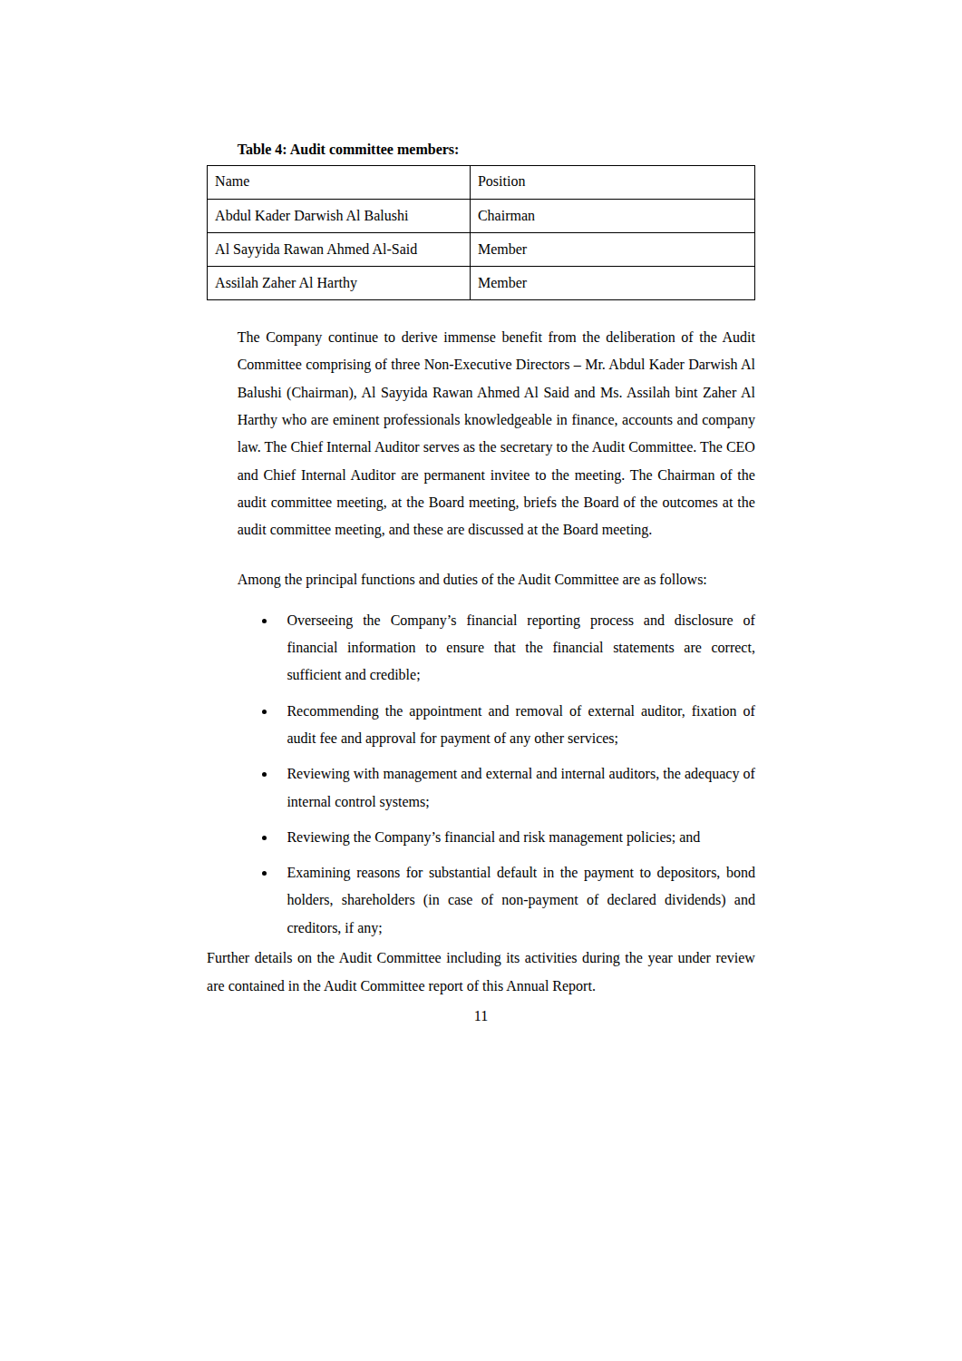Table 4: Audit committee members:
| Name | Position |
| Abdul Kader Darwish Al Balushi | Chairman |
| Al Sayyida Rawan Ahmed Al-Said | Member |
| Assilah Zaher Al Harthy | Member |
The Company continue to derive immense benefit from the deliberation of the Audit Committee comprising of three Non-Executive Directors – Mr. Abdul Kader Darwish Al Balushi (Chairman), Al Sayyida Rawan Ahmed Al Said and Ms. Assilah bint Zaher Al Harthy who are eminent professionals knowledgeable in finance, accounts and company law. The Chief Internal Auditor serves as the secretary to the Audit Committee. The CEO and Chief Internal Auditor are permanent invitee to the meeting. The Chairman of the audit committee meeting, at the Board meeting, briefs the Board of the outcomes at the audit committee meeting, and these are discussed at the Board meeting.
Among the principal functions and duties of the Audit Committee are as follows:
Overseeing the Company’s financial reporting process and disclosure of financial information to ensure that the financial statements are correct, sufficient and credible;
Recommending the appointment and removal of external auditor, fixation of audit fee and approval for payment of any other services;
Reviewing with management and external and internal auditors, the adequacy of internal control systems;
Reviewing the Company’s financial and risk management policies; and
Examining reasons for substantial default in the payment to depositors, bond holders, shareholders (in case of non-payment of declared dividends) and creditors, if any;
Further details on the Audit Committee including its activities during the year under review are contained in the Audit Committee report of this Annual Report.
11